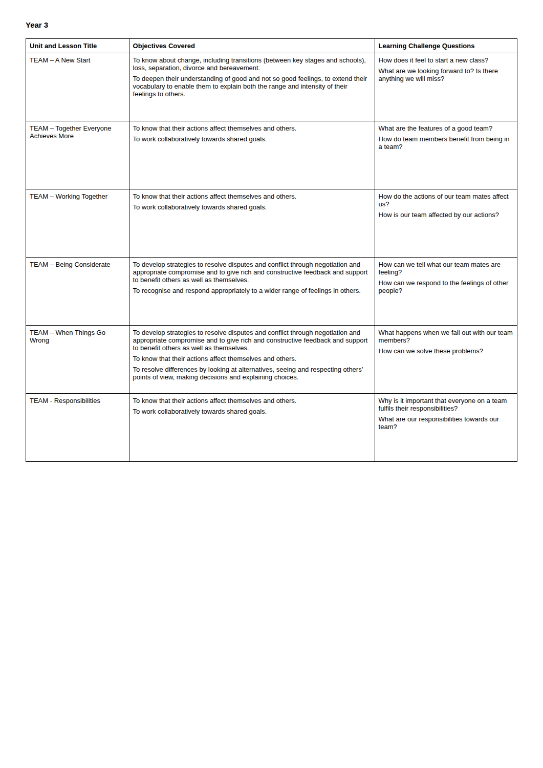Year 3
| Unit and Lesson Title | Objectives Covered | Learning Challenge Questions |
| --- | --- | --- |
| TEAM – A New Start | To know about change, including transitions (between key stages and schools), loss, separation, divorce and bereavement. To deepen their understanding of good and not so good feelings, to extend their vocabulary to enable them to explain both the range and intensity of their feelings to others. | How does it feel to start a new class? What are we looking forward to? Is there anything we will miss? |
| TEAM – Together Everyone Achieves More | To know that their actions affect themselves and others. To work collaboratively towards shared goals. | What are the features of a good team? How do team members benefit from being in a team? |
| TEAM – Working Together | To know that their actions affect themselves and others. To work collaboratively towards shared goals. | How do the actions of our team mates affect us? How is our team affected by our actions? |
| TEAM – Being Considerate | To develop strategies to resolve disputes and conflict through negotiation and appropriate compromise and to give rich and constructive feedback and support to benefit others as well as themselves. To recognise and respond appropriately to a wider range of feelings in others. | How can we tell what our team mates are feeling? How can we respond to the feelings of other people? |
| TEAM – When Things Go Wrong | To develop strategies to resolve disputes and conflict through negotiation and appropriate compromise and to give rich and constructive feedback and support to benefit others as well as themselves. To know that their actions affect themselves and others. To resolve differences by looking at alternatives, seeing and respecting others’ points of view, making decisions and explaining choices. | What happens when we fall out with our team members? How can we solve these problems? |
| TEAM - Responsibilities | To know that their actions affect themselves and others. To work collaboratively towards shared goals. | Why is it important that everyone on a team fulfils their responsibilities? What are our responsibilities towards our team? |